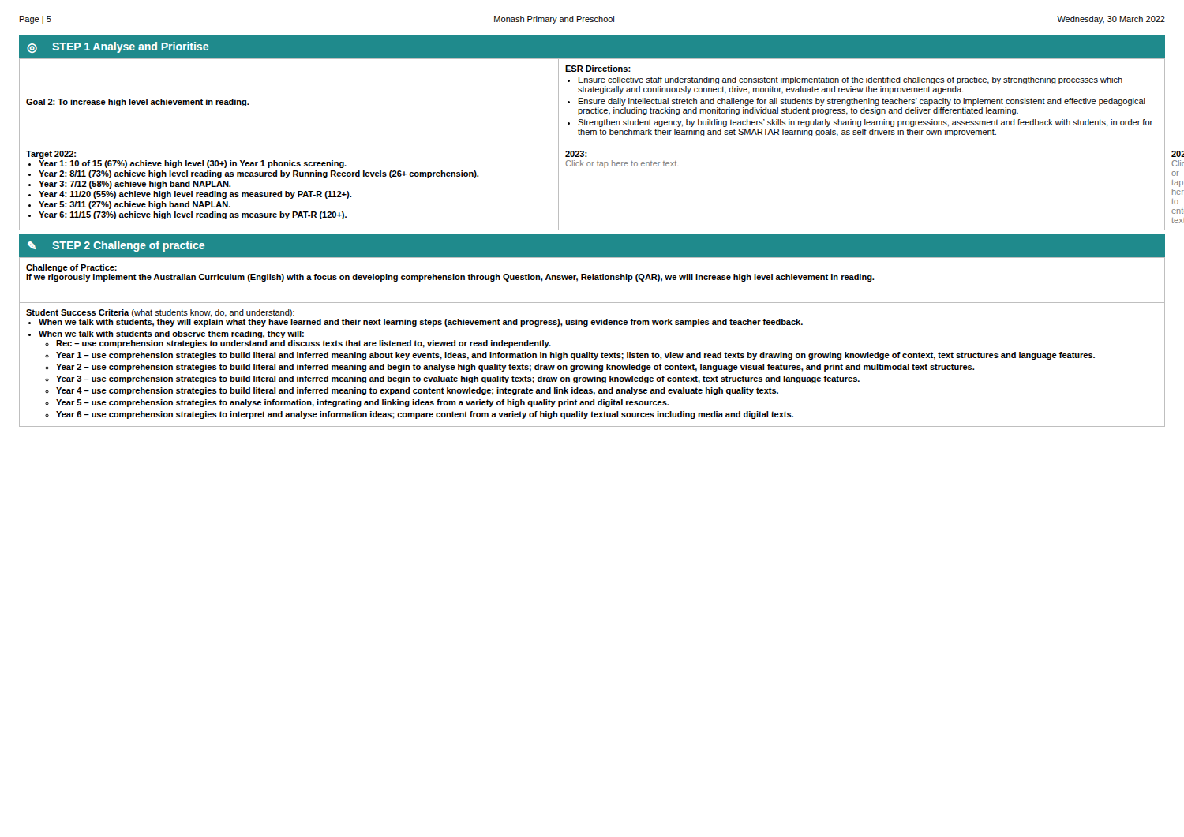Page | 5
Monash Primary and Preschool
Wednesday, 30 March 2022
◎STEP 1 Analyse and Prioritise
| Goal 2: To increase high level achievement in reading. | ESR Directions: Ensure collective staff understanding and consistent implementation of the identified challenges of practice, by strengthening processes which strategically and continuously connect, drive, monitor, evaluate and review the improvement agenda. Ensure daily intellectual stretch and challenge for all students by strengthening teachers’ capacity to implement consistent and effective pedagogical practice, including tracking and monitoring individual student progress, to design and deliver differentiated learning. Strengthen student agency, by building teachers’ skills in regularly sharing learning progressions, assessment and feedback with students, in order for them to benchmark their learning and set SMARTAR learning goals, as self-drivers in their own improvement. |
| Target 2022: Year 1: 10 of 15 (67%) achieve high level (30+) in Year 1 phonics screening. Year 2: 8/11 (73%) achieve high level reading as measured by Running Record levels (26+ comprehension). Year 3: 7/12 (58%) achieve high band NAPLAN. Year 4: 11/20 (55%) achieve high level reading as measured by PAT-R (112+). Year 5: 3/11 (27%) achieve high band NAPLAN. Year 6: 11/15 (73%) achieve high level reading as measure by PAT-R (120+). | 2023: Click or tap here to enter text. | 2024: Click or tap here to enter text. |
✎STEP 2 Challenge of practice
| Challenge of Practice: If we rigorously implement the Australian Curriculum (English) with a focus on developing comprehension through Question, Answer, Relationship (QAR), we will increase high level achievement in reading. |
| Student Success Criteria (what students know, do, and understand): When we talk with students, they will explain what they have learned and their next learning steps (achievement and progress), using evidence from work samples and teacher feedback. When we talk with students and observe them reading, they will: Rec – use comprehension strategies to understand and discuss texts that are listened to, viewed or read independently. Year 1 – use comprehension strategies to build literal and inferred meaning about key events, ideas, and information in high quality texts; listen to, view and read texts by drawing on growing knowledge of context, text structures and language features. Year 2 – use comprehension strategies to build literal and inferred meaning and begin to analyse high quality texts; draw on growing knowledge of context, language visual features, and print and multimodal text structures. Year 3 – use comprehension strategies to build literal and inferred meaning and begin to evaluate high quality texts; draw on growing knowledge of context, text structures and language features. Year 4 – use comprehension strategies to build literal and inferred meaning to expand content knowledge; integrate and link ideas, and analyse and evaluate high quality texts. Year 5 – use comprehension strategies to analyse information, integrating and linking ideas from a variety of high quality print and digital resources. Year 6 – use comprehension strategies to interpret and analyse information ideas; compare content from a variety of high quality textual sources including media and digital texts. |